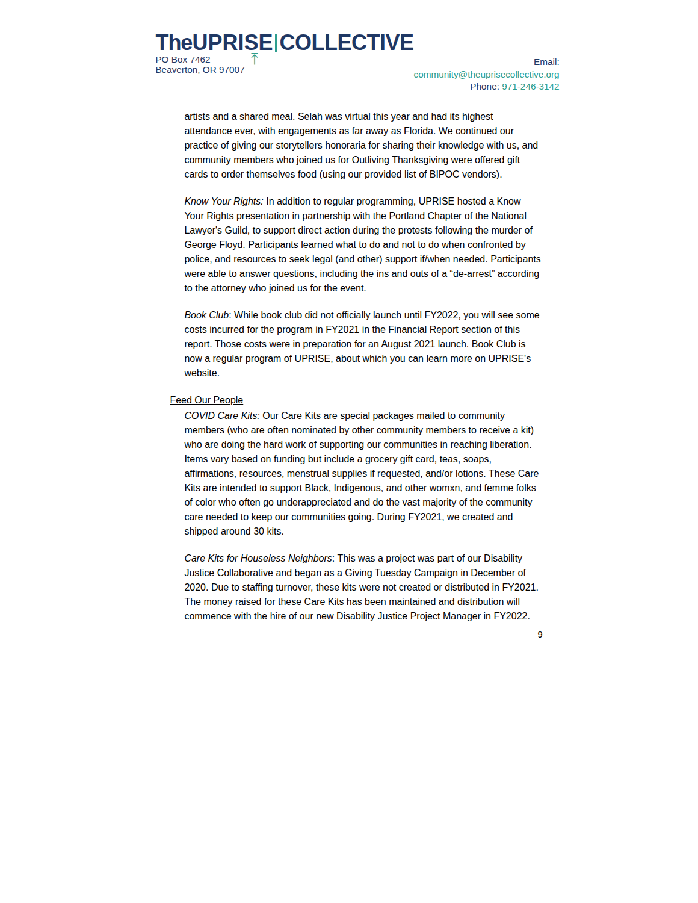The UPRISE COLLECTIVE
PO Box 7462
Beaverton, OR 97007
⤒
Email: community@theuprisecollective.org
Phone: 971-246-3142
artists and a shared meal. Selah was virtual this year and had its highest attendance ever, with engagements as far away as Florida. We continued our practice of giving our storytellers honoraria for sharing their knowledge with us, and community members who joined us for Outliving Thanksgiving were offered gift cards to order themselves food (using our provided list of BIPOC vendors).
Know Your Rights: In addition to regular programming, UPRISE hosted a Know Your Rights presentation in partnership with the Portland Chapter of the National Lawyer's Guild, to support direct action during the protests following the murder of George Floyd. Participants learned what to do and not to do when confronted by police, and resources to seek legal (and other) support if/when needed. Participants were able to answer questions, including the ins and outs of a “de-arrest” according to the attorney who joined us for the event.
Book Club: While book club did not officially launch until FY2022, you will see some costs incurred for the program in FY2021 in the Financial Report section of this report. Those costs were in preparation for an August 2021 launch. Book Club is now a regular program of UPRISE, about which you can learn more on UPRISE's website.
Feed Our People
COVID Care Kits: Our Care Kits are special packages mailed to community members (who are often nominated by other community members to receive a kit) who are doing the hard work of supporting our communities in reaching liberation. Items vary based on funding but include a grocery gift card, teas, soaps, affirmations, resources, menstrual supplies if requested, and/or lotions. These Care Kits are intended to support Black, Indigenous, and other womxn, and femme folks of color who often go underappreciated and do the vast majority of the community care needed to keep our communities going. During FY2021, we created and shipped around 30 kits.
Care Kits for Houseless Neighbors: This was a project was part of our Disability Justice Collaborative and began as a Giving Tuesday Campaign in December of 2020. Due to staffing turnover, these kits were not created or distributed in FY2021. The money raised for these Care Kits has been maintained and distribution will commence with the hire of our new Disability Justice Project Manager in FY2022.
9